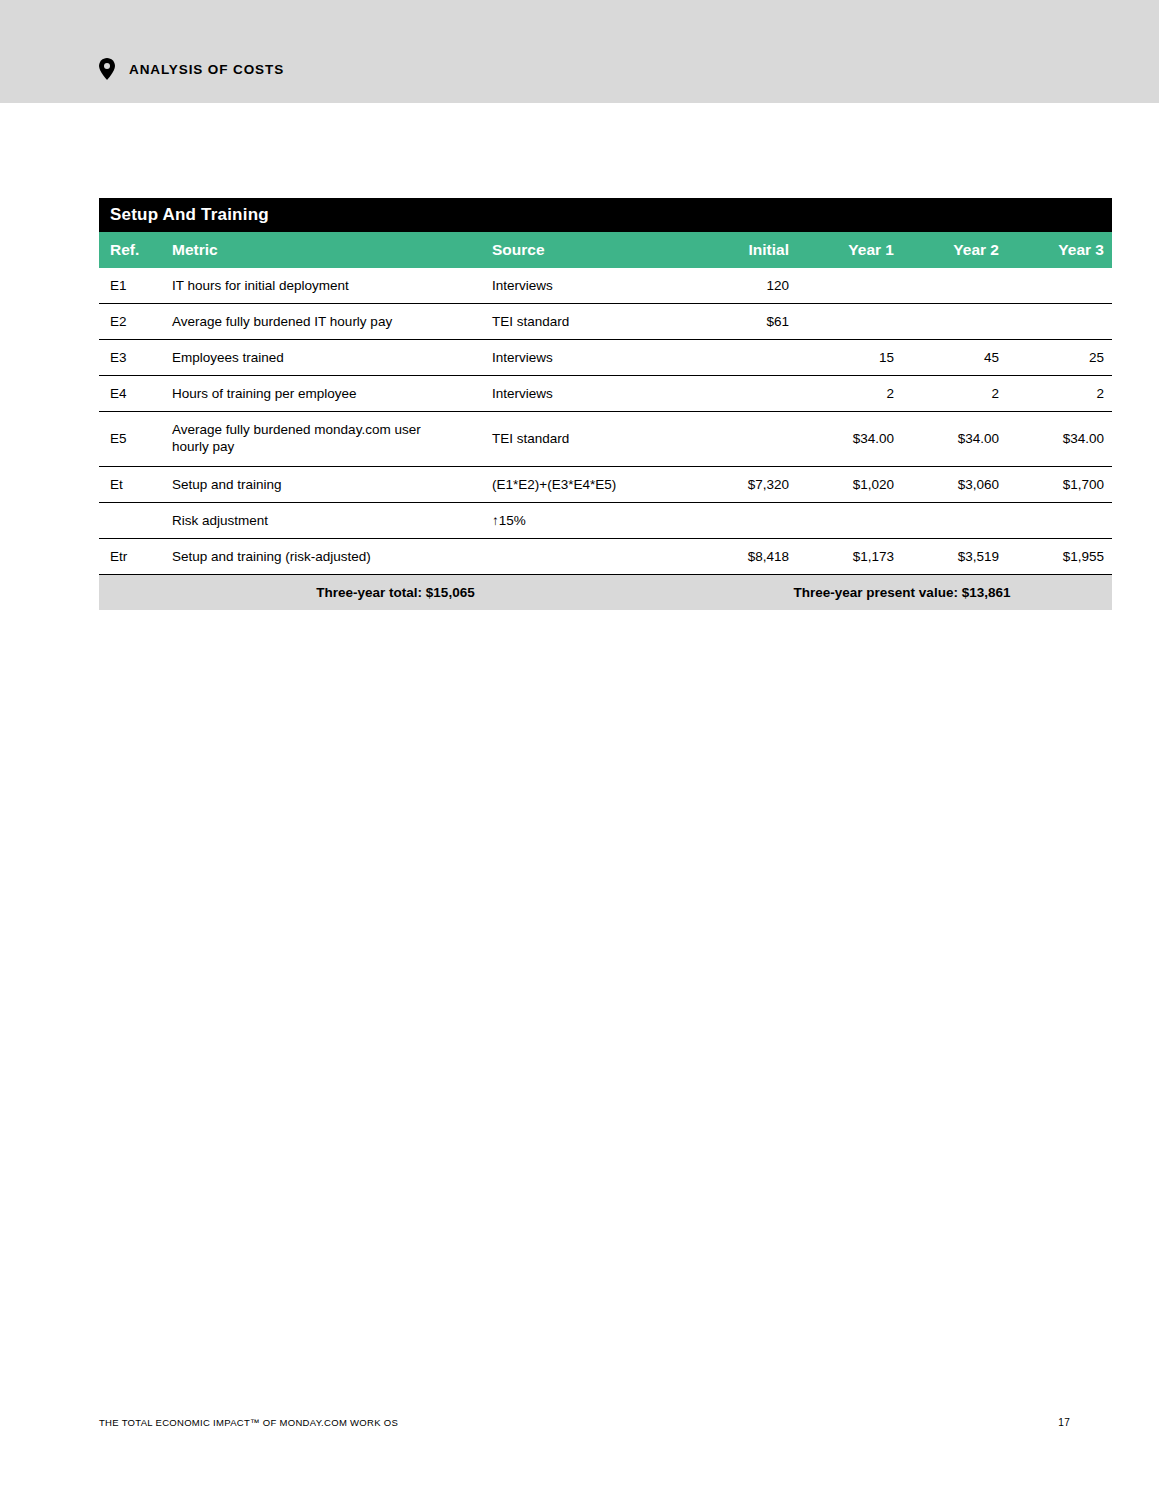ANALYSIS OF COSTS
Setup And Training
| Ref. | Metric | Source | Initial | Year 1 | Year 2 | Year 3 |
| --- | --- | --- | --- | --- | --- | --- |
| E1 | IT hours for initial deployment | Interviews | 120 | | | |
| E2 | Average fully burdened IT hourly pay | TEI standard | $61 | | | |
| E3 | Employees trained | Interviews | | 15 | 45 | 25 |
| E4 | Hours of training per employee | Interviews | | 2 | 2 | 2 |
| E5 | Average fully burdened monday.com user hourly pay | TEI standard | | $34.00 | $34.00 | $34.00 |
| Et | Setup and training | (E1*E2)+(E3*E4*E5) | $7,320 | $1,020 | $3,060 | $1,700 |
| | Risk adjustment | ↑15% | | | | |
| Etr | Setup and training (risk-adjusted) | | $8,418 | $1,173 | $3,519 | $1,955 |
| Three-year total: $15,065 | Three-year present value: $13,861 |
THE TOTAL ECONOMIC IMPACT™ OF MONDAY.COM WORK OS 17